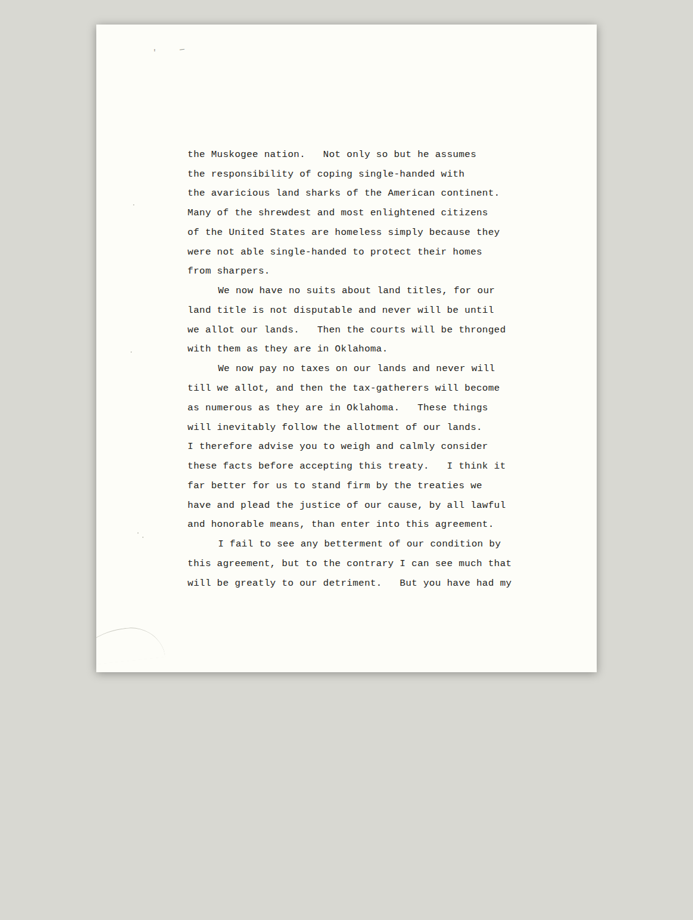' —
the Muskogee nation. Not only so but he assumes
the responsibility of coping single-handed with
the avaricious land sharks of the American continent.
Many of the shrewdest and most enlightened citizens
of the United States are homeless simply because they
were not able single-handed to protect their homes
from sharpers.
We now have no suits about land titles, for our
land title is not disputable and never will be until
we allot our lands. Then the courts will be thronged
with them as they are in Oklahoma.
We now pay no taxes on our lands and never will
till we allot, and then the tax-gatherers will become
as numerous as they are in Oklahoma. These things
will inevitably follow the allotment of our lands.
I therefore advise you to weigh and calmly consider
these facts before accepting this treaty. I think it
far better for us to stand firm by the treaties we
have and plead the justice of our cause, by all lawful
and honorable means, than enter into this agreement.
I fail to see any betterment of our condition by
this agreement, but to the contrary I can see much that
will be greatly to our detriment. But you have had my